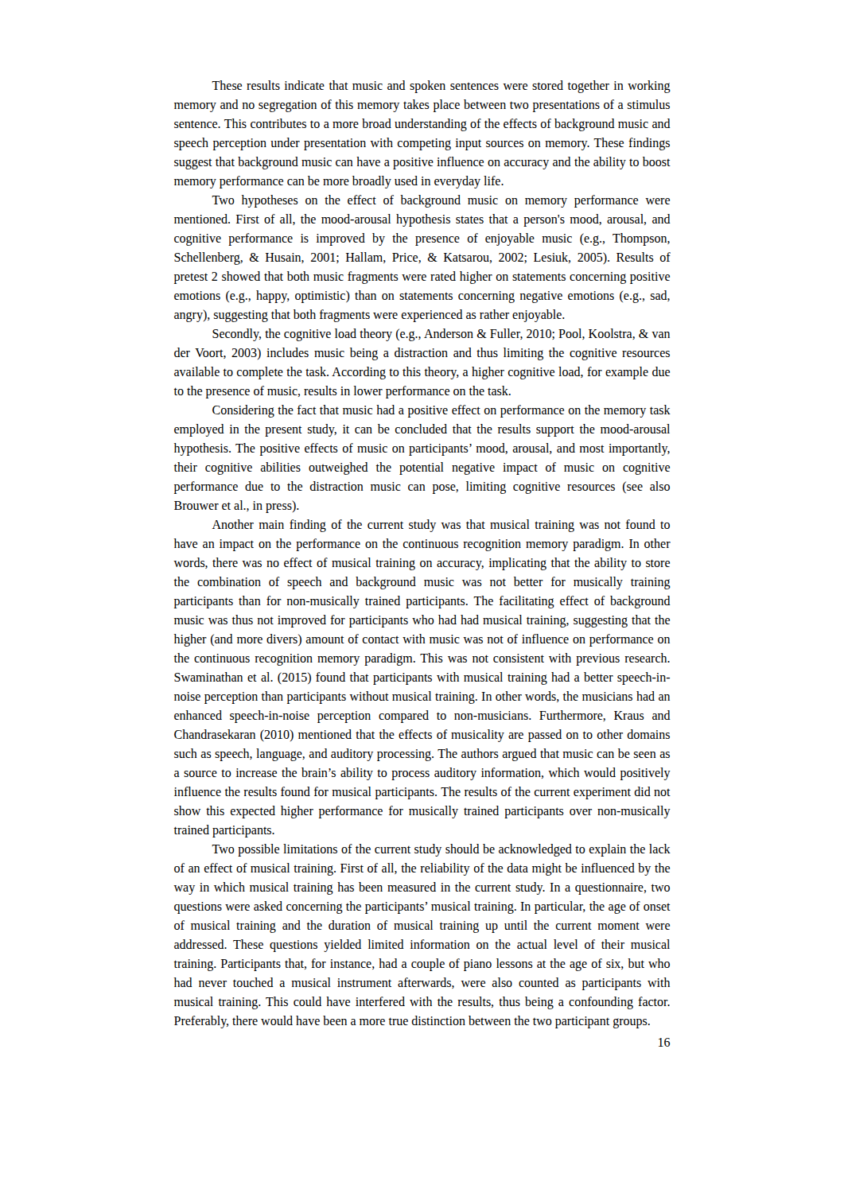These results indicate that music and spoken sentences were stored together in working memory and no segregation of this memory takes place between two presentations of a stimulus sentence. This contributes to a more broad understanding of the effects of background music and speech perception under presentation with competing input sources on memory. These findings suggest that background music can have a positive influence on accuracy and the ability to boost memory performance can be more broadly used in everyday life.
Two hypotheses on the effect of background music on memory performance were mentioned. First of all, the mood-arousal hypothesis states that a person's mood, arousal, and cognitive performance is improved by the presence of enjoyable music (e.g., Thompson, Schellenberg, & Husain, 2001; Hallam, Price, & Katsarou, 2002; Lesiuk, 2005). Results of pretest 2 showed that both music fragments were rated higher on statements concerning positive emotions (e.g., happy, optimistic) than on statements concerning negative emotions (e.g., sad, angry), suggesting that both fragments were experienced as rather enjoyable.
Secondly, the cognitive load theory (e.g., Anderson & Fuller, 2010; Pool, Koolstra, & van der Voort, 2003) includes music being a distraction and thus limiting the cognitive resources available to complete the task. According to this theory, a higher cognitive load, for example due to the presence of music, results in lower performance on the task.
Considering the fact that music had a positive effect on performance on the memory task employed in the present study, it can be concluded that the results support the mood-arousal hypothesis. The positive effects of music on participants’ mood, arousal, and most importantly, their cognitive abilities outweighed the potential negative impact of music on cognitive performance due to the distraction music can pose, limiting cognitive resources (see also Brouwer et al., in press).
Another main finding of the current study was that musical training was not found to have an impact on the performance on the continuous recognition memory paradigm. In other words, there was no effect of musical training on accuracy, implicating that the ability to store the combination of speech and background music was not better for musically training participants than for non-musically trained participants. The facilitating effect of background music was thus not improved for participants who had had musical training, suggesting that the higher (and more divers) amount of contact with music was not of influence on performance on the continuous recognition memory paradigm. This was not consistent with previous research. Swaminathan et al. (2015) found that participants with musical training had a better speech-in-noise perception than participants without musical training. In other words, the musicians had an enhanced speech-in-noise perception compared to non-musicians. Furthermore, Kraus and Chandrasekaran (2010) mentioned that the effects of musicality are passed on to other domains such as speech, language, and auditory processing. The authors argued that music can be seen as a source to increase the brain’s ability to process auditory information, which would positively influence the results found for musical participants. The results of the current experiment did not show this expected higher performance for musically trained participants over non-musically trained participants.
Two possible limitations of the current study should be acknowledged to explain the lack of an effect of musical training. First of all, the reliability of the data might be influenced by the way in which musical training has been measured in the current study. In a questionnaire, two questions were asked concerning the participants’ musical training. In particular, the age of onset of musical training and the duration of musical training up until the current moment were addressed. These questions yielded limited information on the actual level of their musical training. Participants that, for instance, had a couple of piano lessons at the age of six, but who had never touched a musical instrument afterwards, were also counted as participants with musical training. This could have interfered with the results, thus being a confounding factor. Preferably, there would have been a more true distinction between the two participant groups.
16